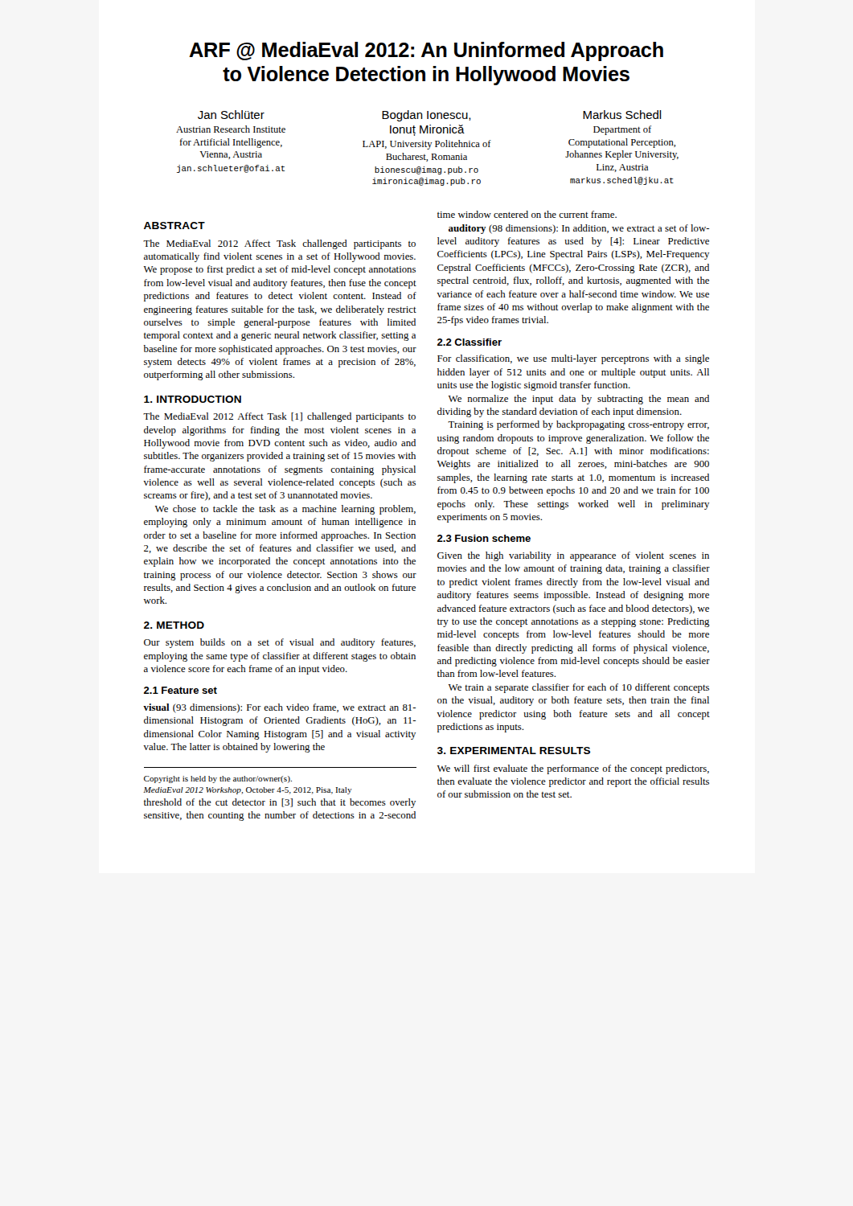ARF @ MediaEval 2012: An Uninformed Approach
to Violence Detection in Hollywood Movies
Jan Schlüter
Austrian Research Institute
for Artificial Intelligence,
Vienna, Austria
jan.schlueter@ofai.at
Bogdan Ionescu,
Ionuț Mironică
LAPI, University Politehnica of
Bucharest, Romania
bionescu@imag.pub.ro
imironica@imag.pub.ro
Markus Schedl
Department of
Computational Perception,
Johannes Kepler University,
Linz, Austria
markus.schedl@jku.at
ABSTRACT
The MediaEval 2012 Affect Task challenged participants to automatically find violent scenes in a set of Hollywood movies. We propose to first predict a set of mid-level concept annotations from low-level visual and auditory features, then fuse the concept predictions and features to detect violent content. Instead of engineering features suitable for the task, we deliberately restrict ourselves to simple general-purpose features with limited temporal context and a generic neural network classifier, setting a baseline for more sophisticated approaches. On 3 test movies, our system detects 49% of violent frames at a precision of 28%, outperforming all other submissions.
1. INTRODUCTION
The MediaEval 2012 Affect Task [1] challenged participants to develop algorithms for finding the most violent scenes in a Hollywood movie from DVD content such as video, audio and subtitles. The organizers provided a training set of 15 movies with frame-accurate annotations of segments containing physical violence as well as several violence-related concepts (such as screams or fire), and a test set of 3 unannotated movies.
We chose to tackle the task as a machine learning problem, employing only a minimum amount of human intelligence in order to set a baseline for more informed approaches. In Section 2, we describe the set of features and classifier we used, and explain how we incorporated the concept annotations into the training process of our violence detector. Section 3 shows our results, and Section 4 gives a conclusion and an outlook on future work.
2. METHOD
Our system builds on a set of visual and auditory features, employing the same type of classifier at different stages to obtain a violence score for each frame of an input video.
2.1 Feature set
visual (93 dimensions): For each video frame, we extract an 81-dimensional Histogram of Oriented Gradients (HoG), an 11-dimensional Color Naming Histogram [5] and a visual activity value. The latter is obtained by lowering the
Copyright is held by the author/owner(s).
MediaEval 2012 Workshop, October 4-5, 2012, Pisa, Italy
threshold of the cut detector in [3] such that it becomes overly sensitive, then counting the number of detections in a 2-second time window centered on the current frame.
auditory (98 dimensions): In addition, we extract a set of low-level auditory features as used by [4]: Linear Predictive Coefficients (LPCs), Line Spectral Pairs (LSPs), Mel-Frequency Cepstral Coefficients (MFCCs), Zero-Crossing Rate (ZCR), and spectral centroid, flux, rolloff, and kurtosis, augmented with the variance of each feature over a half-second time window. We use frame sizes of 40 ms without overlap to make alignment with the 25-fps video frames trivial.
2.2 Classifier
For classification, we use multi-layer perceptrons with a single hidden layer of 512 units and one or multiple output units. All units use the logistic sigmoid transfer function.
We normalize the input data by subtracting the mean and dividing by the standard deviation of each input dimension.
Training is performed by backpropagating cross-entropy error, using random dropouts to improve generalization. We follow the dropout scheme of [2, Sec. A.1] with minor modifications: Weights are initialized to all zeroes, mini-batches are 900 samples, the learning rate starts at 1.0, momentum is increased from 0.45 to 0.9 between epochs 10 and 20 and we train for 100 epochs only. These settings worked well in preliminary experiments on 5 movies.
2.3 Fusion scheme
Given the high variability in appearance of violent scenes in movies and the low amount of training data, training a classifier to predict violent frames directly from the low-level visual and auditory features seems impossible. Instead of designing more advanced feature extractors (such as face and blood detectors), we try to use the concept annotations as a stepping stone: Predicting mid-level concepts from low-level features should be more feasible than directly predicting all forms of physical violence, and predicting violence from mid-level concepts should be easier than from low-level features.
We train a separate classifier for each of 10 different concepts on the visual, auditory or both feature sets, then train the final violence predictor using both feature sets and all concept predictions as inputs.
3. EXPERIMENTAL RESULTS
We will first evaluate the performance of the concept predictors, then evaluate the violence predictor and report the official results of our submission on the test set.